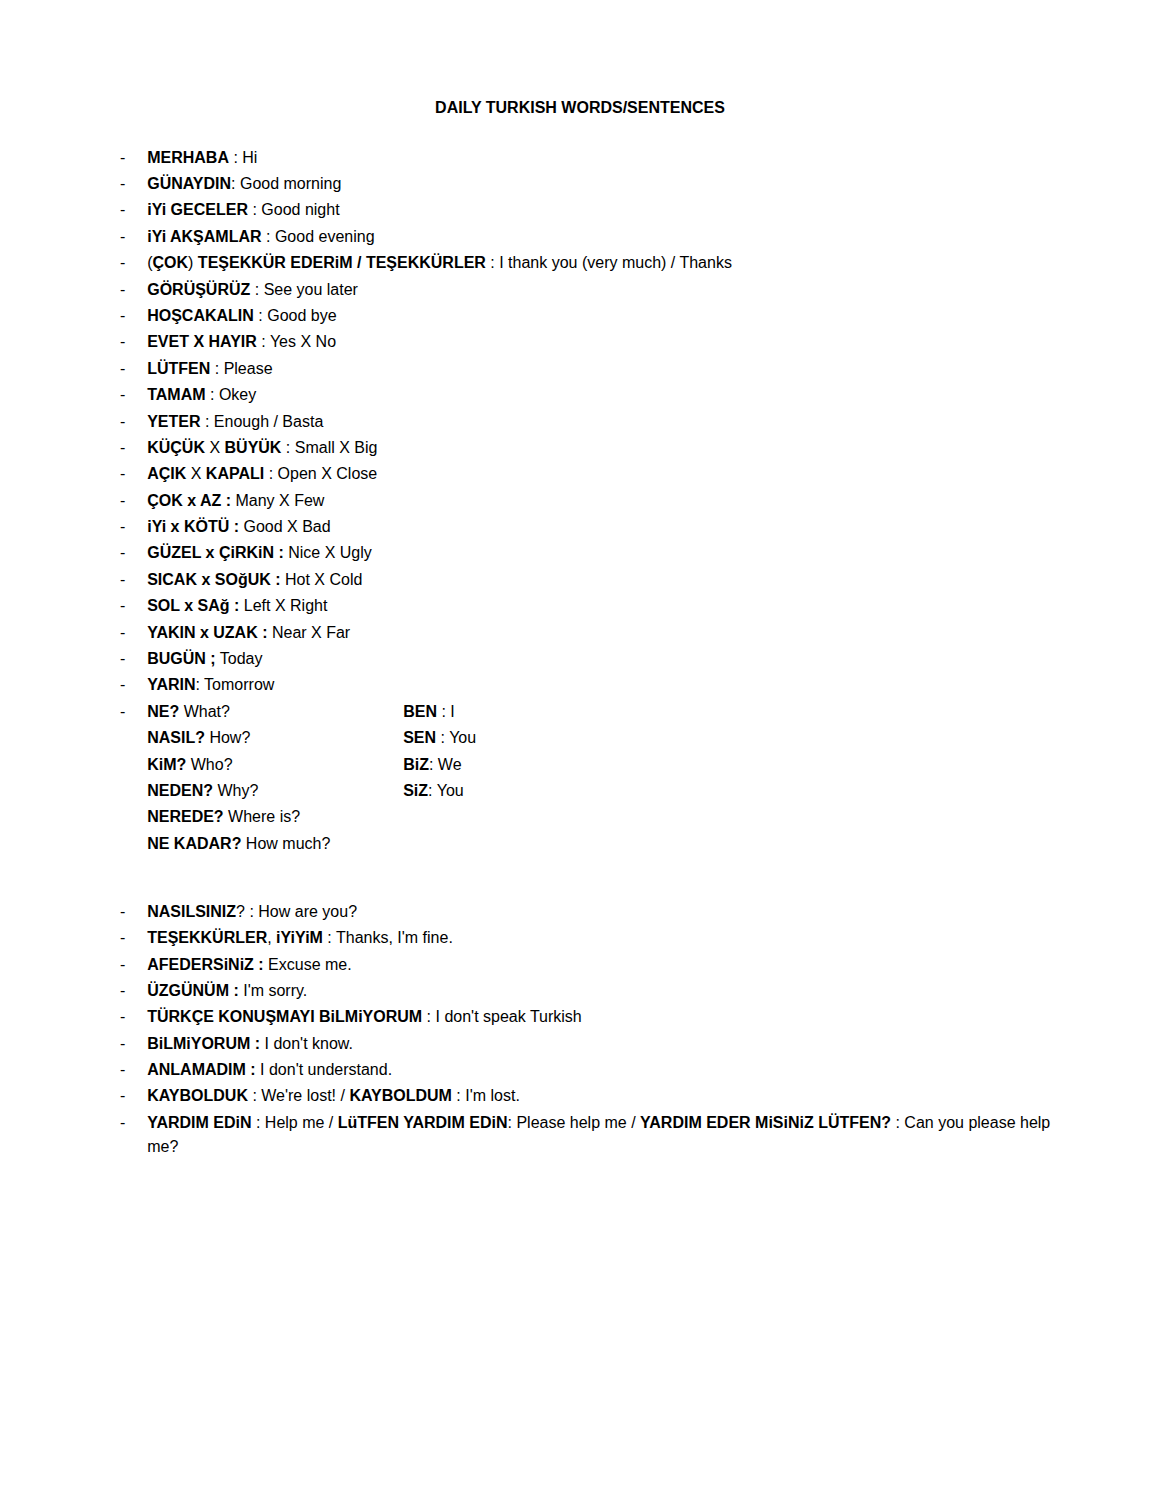DAILY TURKISH WORDS/SENTENCES
MERHABA : Hi
GÜNAYDIN: Good morning
iYi GECELER : Good night
iYi AKŞAMLAR : Good evening
(ÇOK) TEŞEKKÜR EDERiM / TEŞEKKÜRLER : I thank you (very much) / Thanks
GÖRÜŞÜRÜZ : See you later
HOŞCAKALIN : Good bye
EVET X HAYIR : Yes X No
LÜTFEN : Please
TAMAM : Okey
YETER : Enough / Basta
KÜÇÜK X BÜYÜK : Small X Big
AÇIK X KAPALI : Open X Close
ÇOK x AZ : Many X Few
iYi x KÖTÜ : Good X Bad
GÜZEL x ÇiRKiN : Nice X Ugly
SICAK x SOğUK : Hot X Cold
SOL x SAğ : Left X Right
YAKIN x UZAK : Near X Far
BUGÜN ; Today
YARIN: Tomorrow
NE? What?
BEN : I
NASIL? How?
SEN : You
KiM? Who?
BiZ: We
NEDEN? Why?
SiZ: You
NEREDE? Where is?
NE KADAR? How much?
NASILSINIZ? : How are you?
TEŞEKKÜRLER, iYiYiM : Thanks, I'm fine.
AFEDERSiNiZ : Excuse me.
ÜZGÜNÜM : I'm sorry.
TÜRKÇE KONUŞMAYI BiLMiYORUM : I don't speak Turkish
BiLMiYORUM : I don't know.
ANLAMADIM : I don't understand.
KAYBOLDUK : We're lost! / KAYBOLDUM : I'm lost.
YARDIM EDiN : Help me / LüTFEN YARDIM EDiN: Please help me / YARDIM EDER MiSiNiZ LÜTFEN? : Can you please help me?